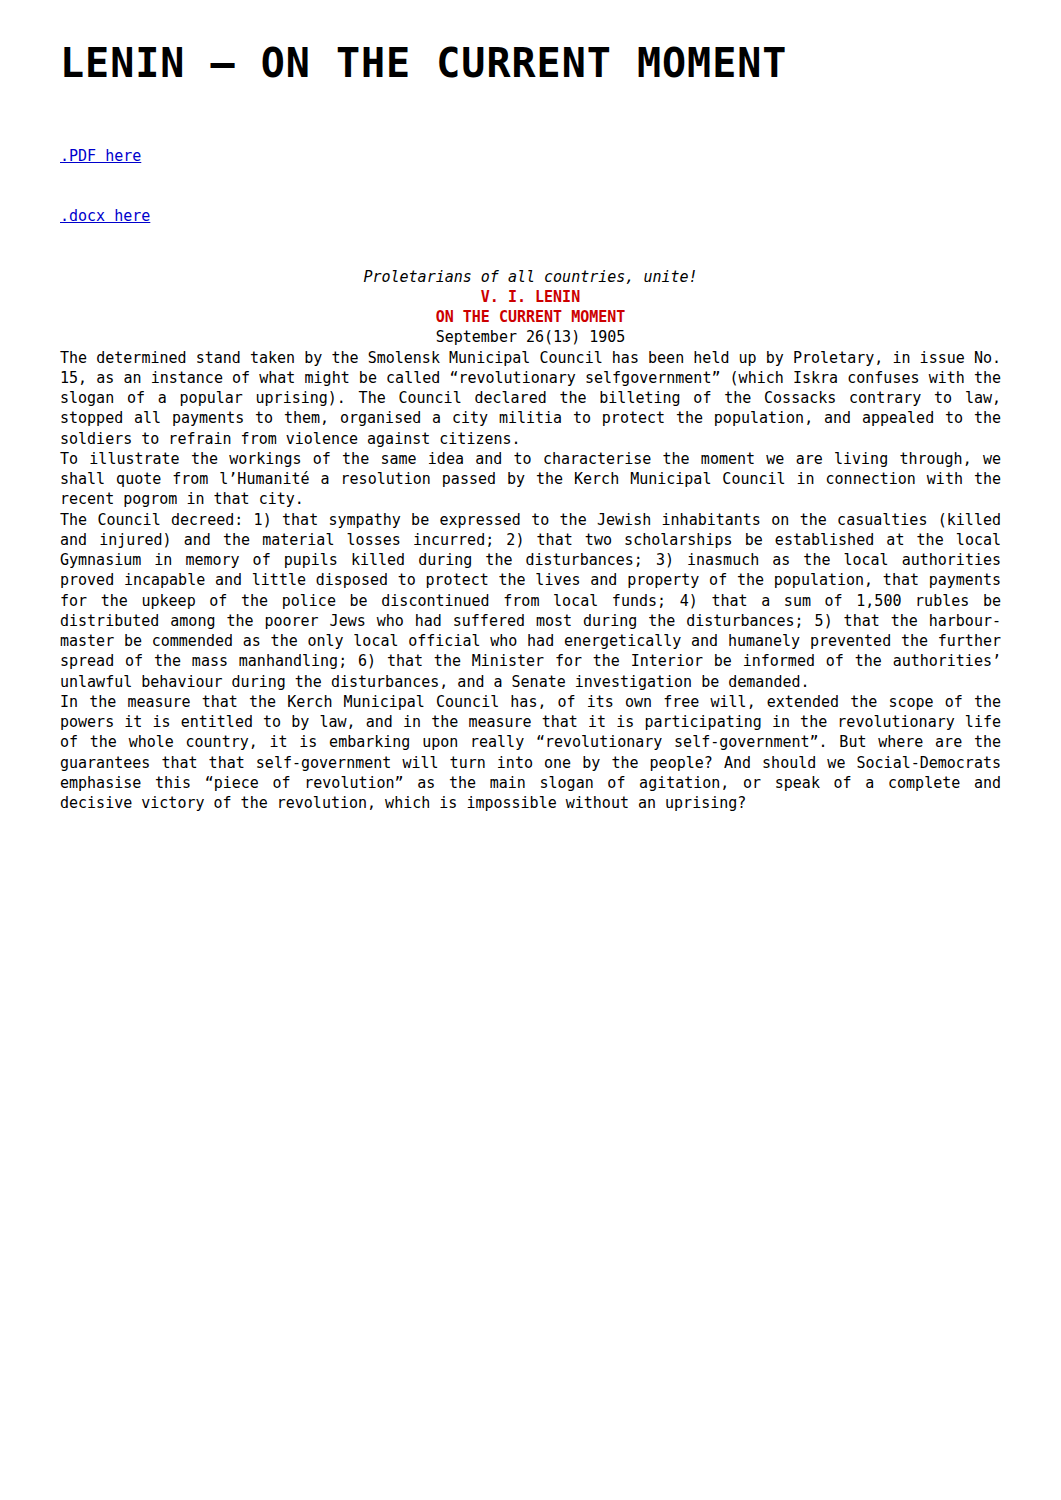LENIN — ON THE CURRENT MOMENT
.PDF here
.docx here
Proletarians of all countries, unite!
V. I. LENIN
ON THE CURRENT MOMENT
September 26(13) 1905
The determined stand taken by the Smolensk Municipal Council has been held up by Proletary, in issue No. 15, as an instance of what might be called “revolutionary selfgovernment” (which Iskra confuses with the slogan of a popular uprising). The Council declared the billeting of the Cossacks contrary to law, stopped all payments to them, organised a city militia to protect the population, and appealed to the soldiers to refrain from violence against citizens.
To illustrate the workings of the same idea and to characterise the moment we are living through, we shall quote from l’Humanité a resolution passed by the Kerch Municipal Council in connection with the recent pogrom in that city.
The Council decreed: 1) that sympathy be expressed to the Jewish inhabitants on the casualties (killed and injured) and the material losses incurred; 2) that two scholarships be established at the local Gymnasium in memory of pupils killed during the disturbances; 3) inasmuch as the local authorities proved incapable and little disposed to protect the lives and property of the population, that payments for the upkeep of the police be discontinued from local funds; 4) that a sum of 1,500 rubles be distributed among the poorer Jews who had suffered most during the disturbances; 5) that the harbour-master be commended as the only local official who had energetically and humanely prevented the further spread of the mass manhandling; 6) that the Minister for the Interior be informed of the authorities’ unlawful behaviour during the disturbances, and a Senate investigation be demanded.
In the measure that the Kerch Municipal Council has, of its own free will, extended the scope of the powers it is entitled to by law, and in the measure that it is participating in the revolutionary life of the whole country, it is embarking upon really “revolutionary self-government”. But where are the guarantees that that self-government will turn into one by the people? And should we Social-Democrats emphasise this “piece of revolution” as the main slogan of agitation, or speak of a complete and decisive victory of the revolution, which is impossible without an uprising?